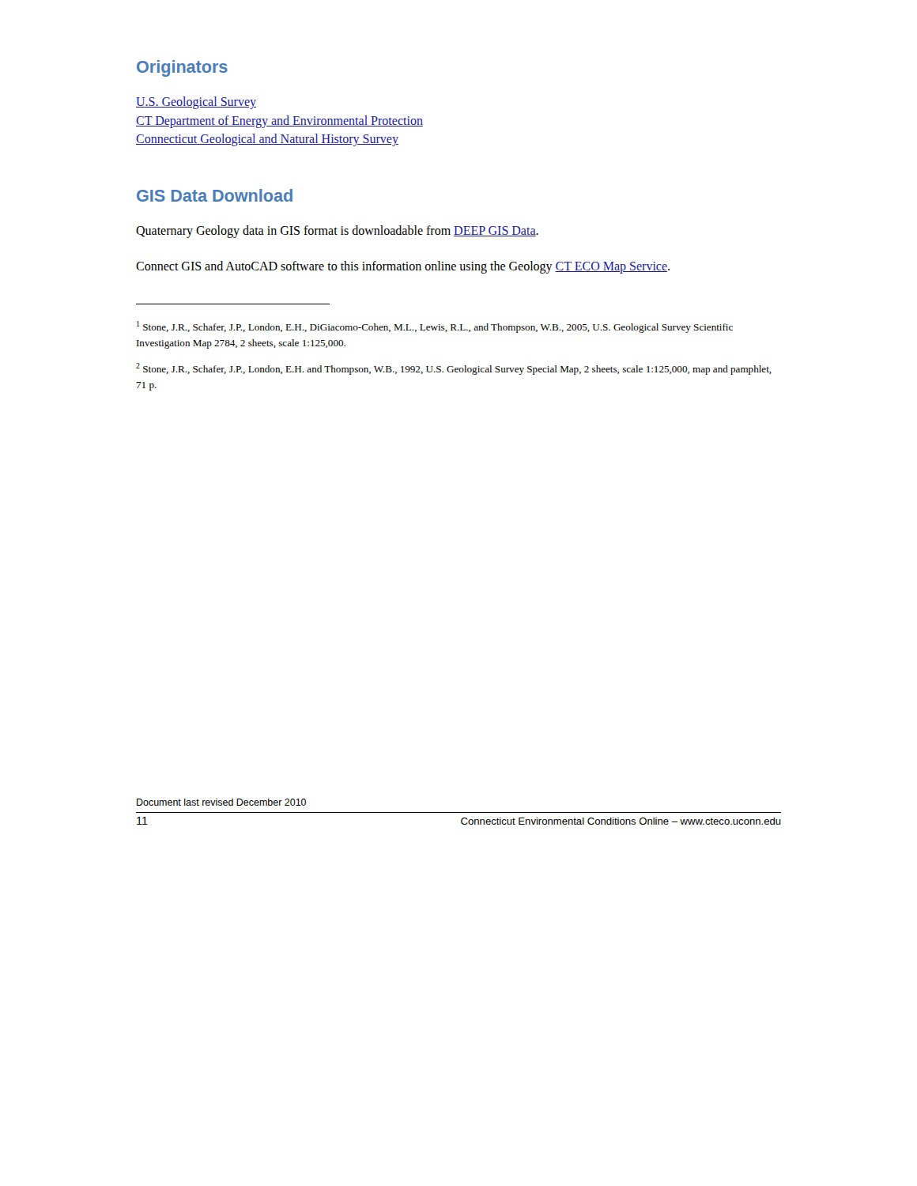Originators
U.S. Geological Survey
CT Department of Energy and Environmental Protection
Connecticut Geological and Natural History Survey
GIS Data Download
Quaternary Geology data in GIS format is downloadable from DEEP GIS Data.
Connect GIS and AutoCAD software to this information online using the Geology CT ECO Map Service.
1 Stone, J.R., Schafer, J.P., London, E.H., DiGiacomo-Cohen, M.L., Lewis, R.L., and Thompson, W.B., 2005, U.S. Geological Survey Scientific Investigation Map 2784, 2 sheets, scale 1:125,000.
2 Stone, J.R., Schafer, J.P., London, E.H. and Thompson, W.B., 1992, U.S. Geological Survey Special Map, 2 sheets, scale 1:125,000, map and pamphlet, 71 p.
Document last revised December 2010
11 Connecticut Environmental Conditions Online – www.cteco.uconn.edu